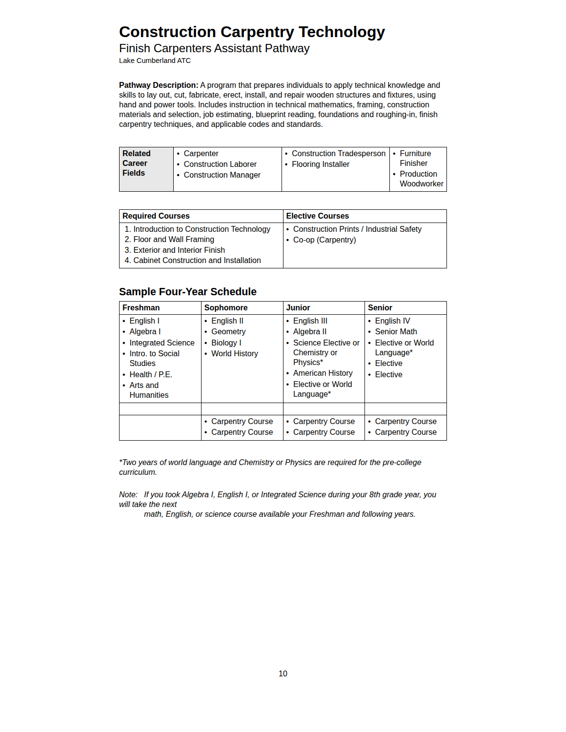Construction Carpentry Technology
Finish Carpenters Assistant Pathway
Lake Cumberland ATC
Pathway Description: A program that prepares individuals to apply technical knowledge and skills to lay out, cut, fabricate, erect, install, and repair wooden structures and fixtures, using hand and power tools. Includes instruction in technical mathematics, framing, construction materials and selection, job estimating, blueprint reading, foundations and roughing-in, finish carpentry techniques, and applicable codes and standards.
| Related Career Fields | Carpenter Construction Laborer Construction Manager | Construction Tradesperson Flooring Installer | Furniture Finisher Production Woodworker |
| Required Courses | Elective Courses |
| --- | --- |
| Introduction to Construction Technology Floor and Wall Framing Exterior and Interior Finish Cabinet Construction and Installation | Construction Prints / Industrial Safety Co-op (Carpentry) |
Sample Four-Year Schedule
| Freshman | Sophomore | Junior | Senior |
| --- | --- | --- | --- |
| English I Algebra I Integrated Science Intro. to Social Studies Health / P.E. Arts and Humanities | English II Geometry Biology I World History | English III Algebra II Science Elective or Chemistry or Physics* American History Elective or World Language* | English IV Senior Math Elective or World Language* Elective Elective |
| | Carpentry Course Carpentry Course | Carpentry Course Carpentry Course | Carpentry Course Carpentry Course |
*Two years of world language and Chemistry or Physics are required for the pre-college curriculum.
Note: If you took Algebra I, English I, or Integrated Science during your 8th grade year, you will take the next math, English, or science course available your Freshman and following years.
10